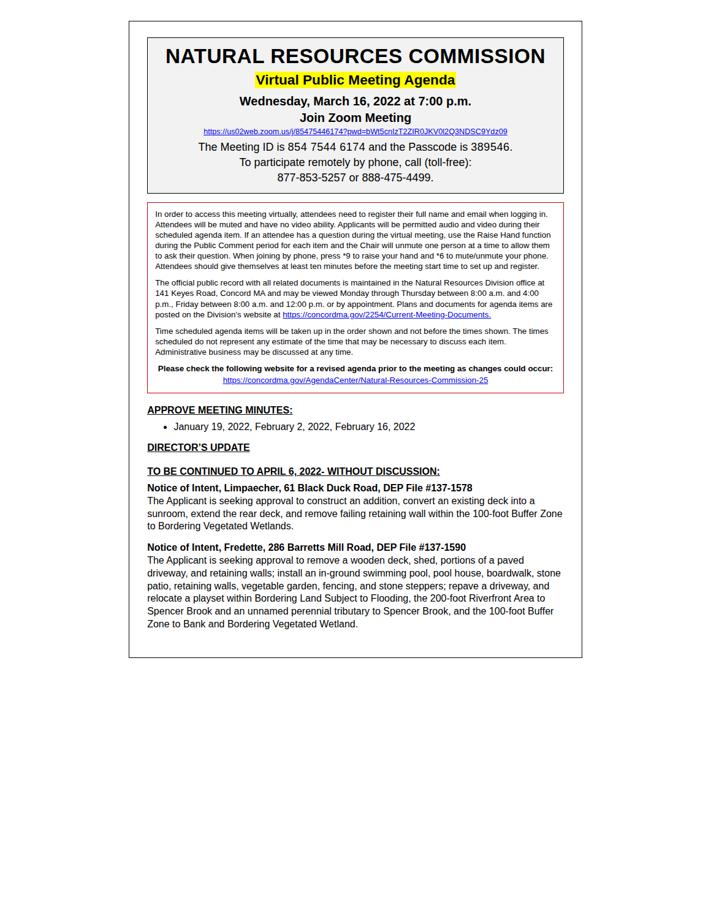NATURAL RESOURCES COMMISSION
Virtual Public Meeting Agenda
Wednesday, March 16, 2022 at 7:00 p.m.
Join Zoom Meeting
https://us02web.zoom.us/j/85475446174?pwd=bWt5cnIzT2ZIR0JKV0l2Q3NDSC9Ydz09
The Meeting ID is 854 7544 6174 and the Passcode is 389546.
To participate remotely by phone, call (toll-free):
877-853-5257 or 888-475-4499.
In order to access this meeting virtually, attendees need to register their full name and email when logging in. Attendees will be muted and have no video ability. Applicants will be permitted audio and video during their scheduled agenda item. If an attendee has a question during the virtual meeting, use the Raise Hand function during the Public Comment period for each item and the Chair will unmute one person at a time to allow them to ask their question. When joining by phone, press *9 to raise your hand and *6 to mute/unmute your phone. Attendees should give themselves at least ten minutes before the meeting start time to set up and register.
The official public record with all related documents is maintained in the Natural Resources Division office at 141 Keyes Road, Concord MA and may be viewed Monday through Thursday between 8:00 a.m. and 4:00 p.m., Friday between 8:00 a.m. and 12:00 p.m. or by appointment. Plans and documents for agenda items are posted on the Division’s website at https://concordma.gov/2254/Current-Meeting-Documents.
Time scheduled agenda items will be taken up in the order shown and not before the times shown. The times scheduled do not represent any estimate of the time that may be necessary to discuss each item. Administrative business may be discussed at any time.
Please check the following website for a revised agenda prior to the meeting as changes could occur:
https://concordma.gov/AgendaCenter/Natural-Resources-Commission-25
APPROVE MEETING MINUTES:
January 19, 2022, February 2, 2022, February 16, 2022
DIRECTOR’S UPDATE
TO BE CONTINUED TO APRIL 6, 2022- WITHOUT DISCUSSION:
Notice of Intent, Limpaecher, 61 Black Duck Road, DEP File #137-1578
The Applicant is seeking approval to construct an addition, convert an existing deck into a sunroom, extend the rear deck, and remove failing retaining wall within the 100-foot Buffer Zone to Bordering Vegetated Wetlands.
Notice of Intent, Fredette, 286 Barretts Mill Road, DEP File #137-1590
The Applicant is seeking approval to remove a wooden deck, shed, portions of a paved driveway, and retaining walls; install an in-ground swimming pool, pool house, boardwalk, stone patio, retaining walls, vegetable garden, fencing, and stone steppers; repave a driveway, and relocate a playset within Bordering Land Subject to Flooding, the 200-foot Riverfront Area to Spencer Brook and an unnamed perennial tributary to Spencer Brook, and the 100-foot Buffer Zone to Bank and Bordering Vegetated Wetland.